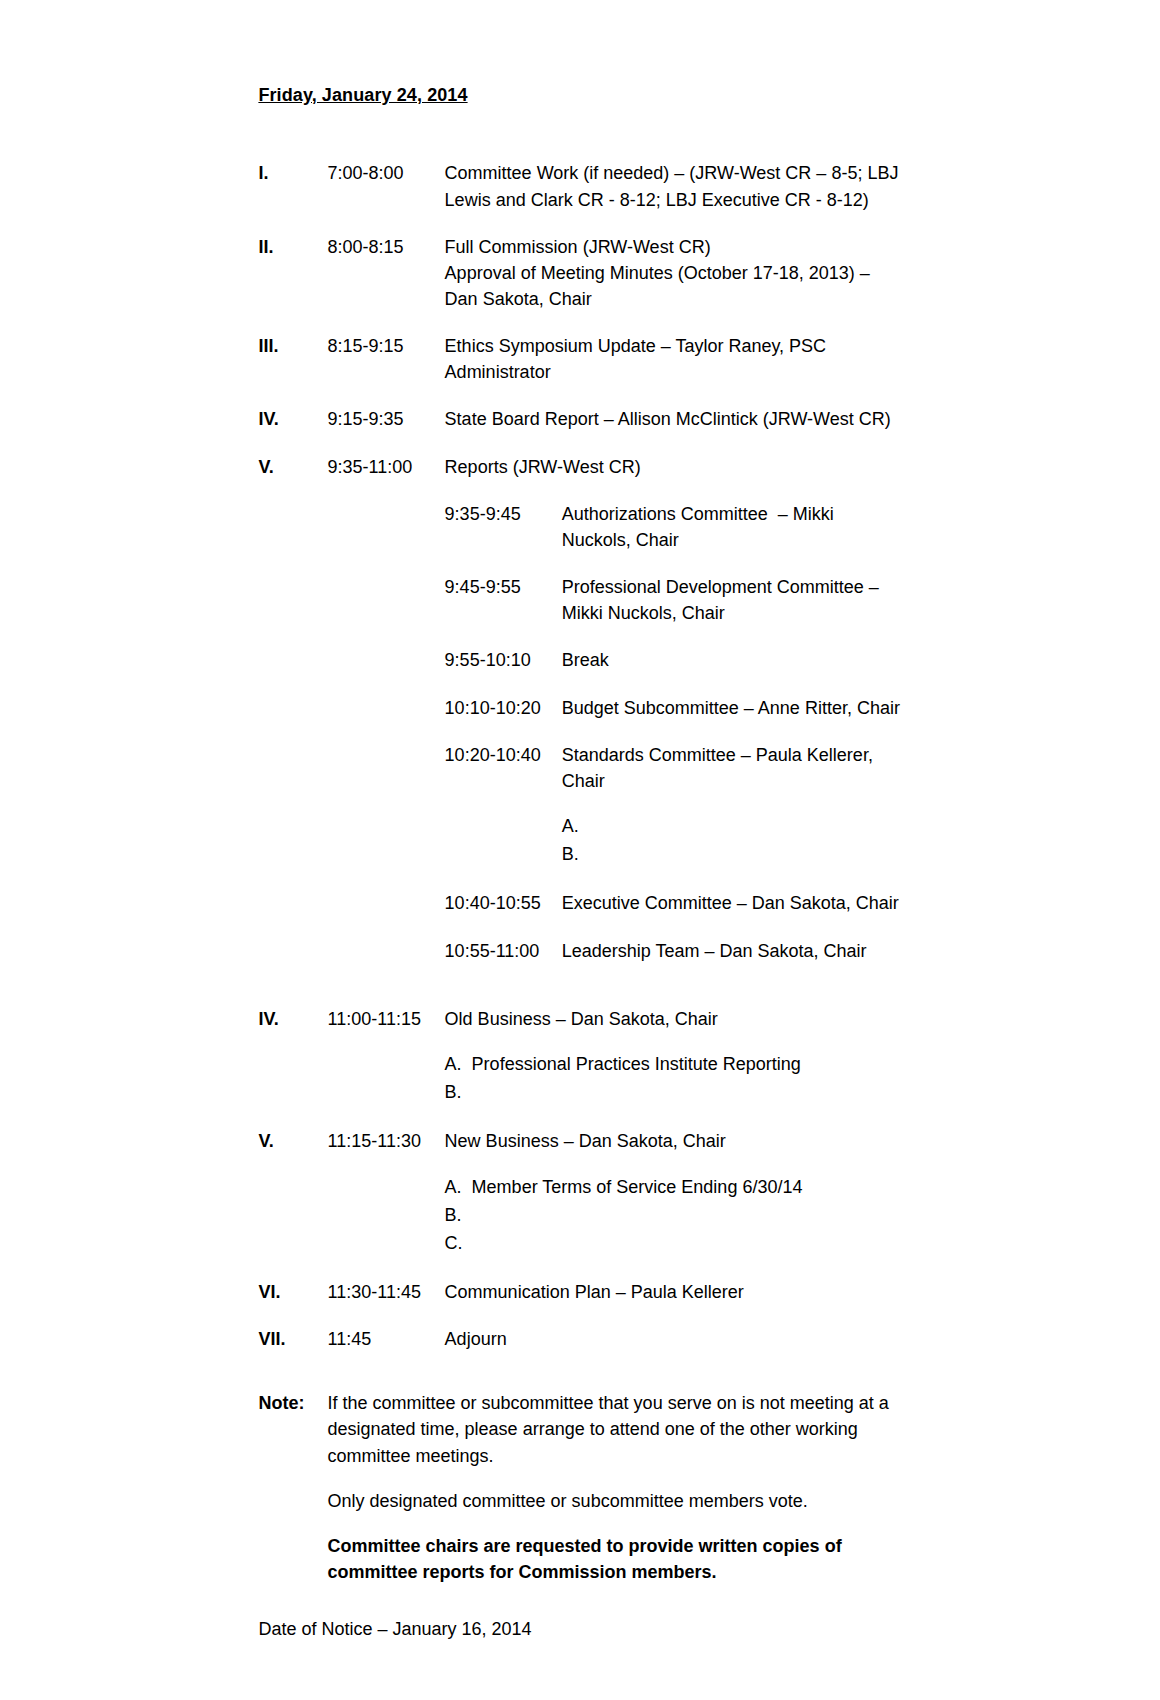Friday, January 24, 2014
| I. | 7:00-8:00 | Committee Work (if needed) – (JRW-West CR – 8-5; LBJ Lewis and Clark CR - 8-12; LBJ Executive CR - 8-12) |
| II. | 8:00-8:15 | Full Commission (JRW-West CR) Approval of Meeting Minutes (October 17-18, 2013) – Dan Sakota, Chair |
| III. | 8:15-9:15 | Ethics Symposium Update – Taylor Raney, PSC Administrator |
| IV. | 9:15-9:35 | State Board Report – Allison McClintick (JRW-West CR) |
| V. | 9:35-11:00 | Reports (JRW-West CR) / 9:35-9:45 / Authorizations Committee – Mikki Nuckols, Chair / / 9:45-9:55 / Professional Development Committee – Mikki Nuckols, Chair / / 9:55-10:10 / Break / / 10:10-10:20 / Budget Subcommittee – Anne Ritter, Chair / / 10:20-10:40 / Standards Committee – Paula Kellerer, Chair A. B. / / 10:40-10:55 / Executive Committee – Dan Sakota, Chair / / 10:55-11:00 / Leadership Team – Dan Sakota, Chair / |
| IV. | 11:00-11:15 | Old Business – Dan Sakota, Chair A. Professional Practices Institute Reporting B. |
| V. | 11:15-11:30 | New Business – Dan Sakota, Chair A. Member Terms of Service Ending 6/30/14 B. C. |
| VI. | 11:30-11:45 | Communication Plan – Paula Kellerer |
| VII. | 11:45 | Adjourn |
| Note: | If the committee or subcommittee that you serve on is not meeting at a designated time, please arrange to attend one of the other working committee meetings. Only designated committee or subcommittee members vote. Committee chairs are requested to provide written copies of committee reports for Commission members. |
Date of Notice – January 16, 2014